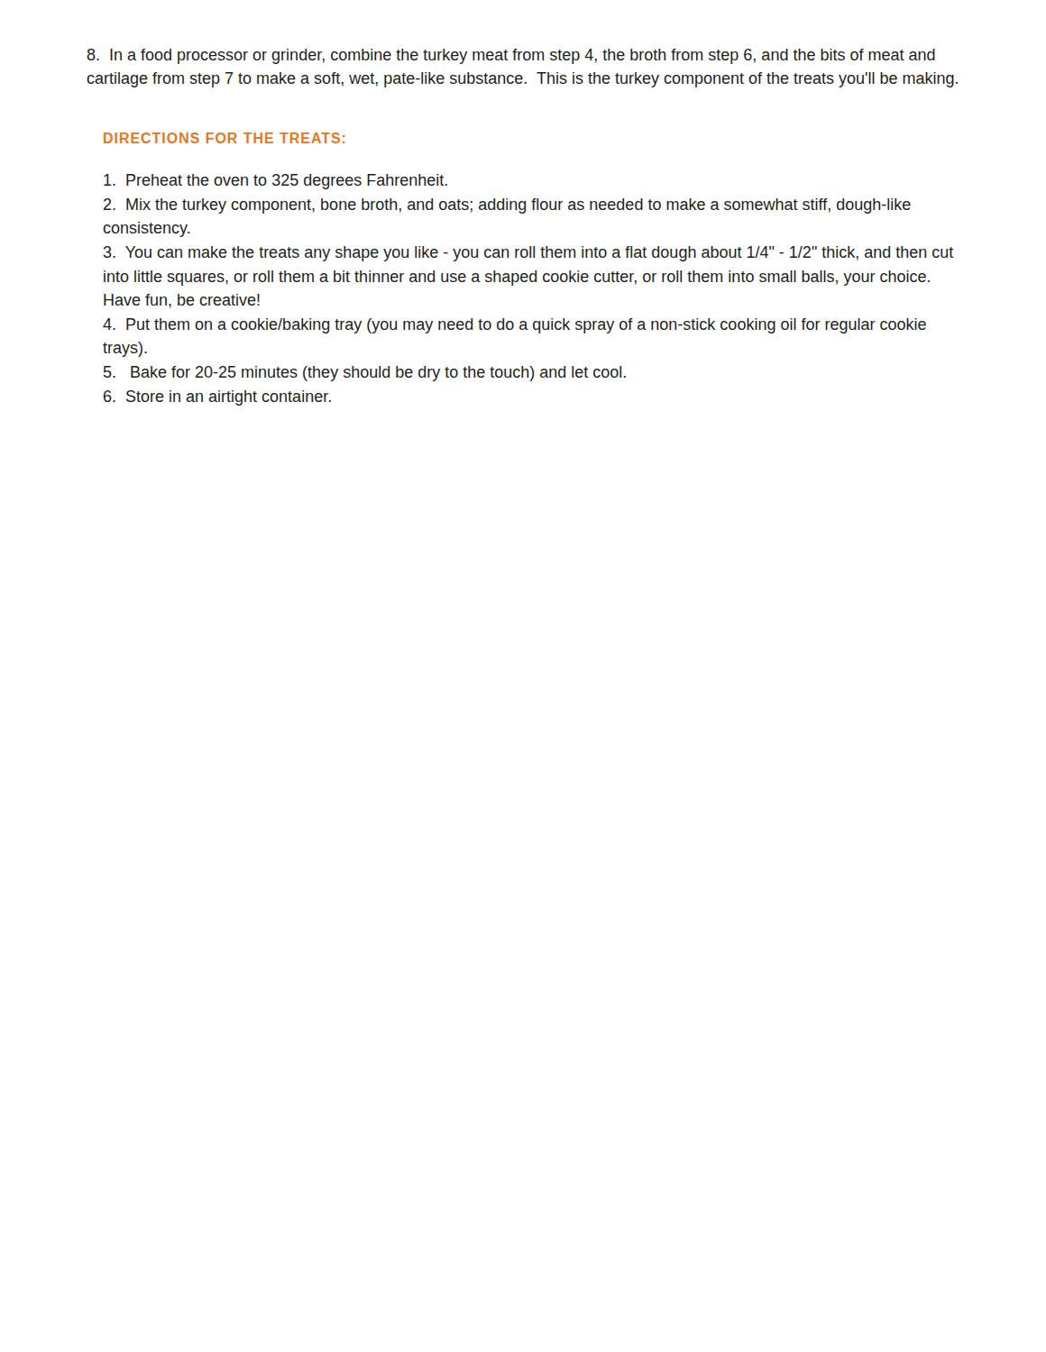8. In a food processor or grinder, combine the turkey meat from step 4, the broth from step 6, and the bits of meat and cartilage from step 7 to make a soft, wet, pate-like substance. This is the turkey component of the treats you'll be making.
Directions for the Treats:
1. Preheat the oven to 325 degrees Fahrenheit.
2. Mix the turkey component, bone broth, and oats; adding flour as needed to make a somewhat stiff, dough-like consistency.
3. You can make the treats any shape you like - you can roll them into a flat dough about 1/4" - 1/2" thick, and then cut into little squares, or roll them a bit thinner and use a shaped cookie cutter, or roll them into small balls, your choice. Have fun, be creative!
4. Put them on a cookie/baking tray (you may need to do a quick spray of a non-stick cooking oil for regular cookie trays).
5. Bake for 20-25 minutes (they should be dry to the touch) and let cool.
6. Store in an airtight container.